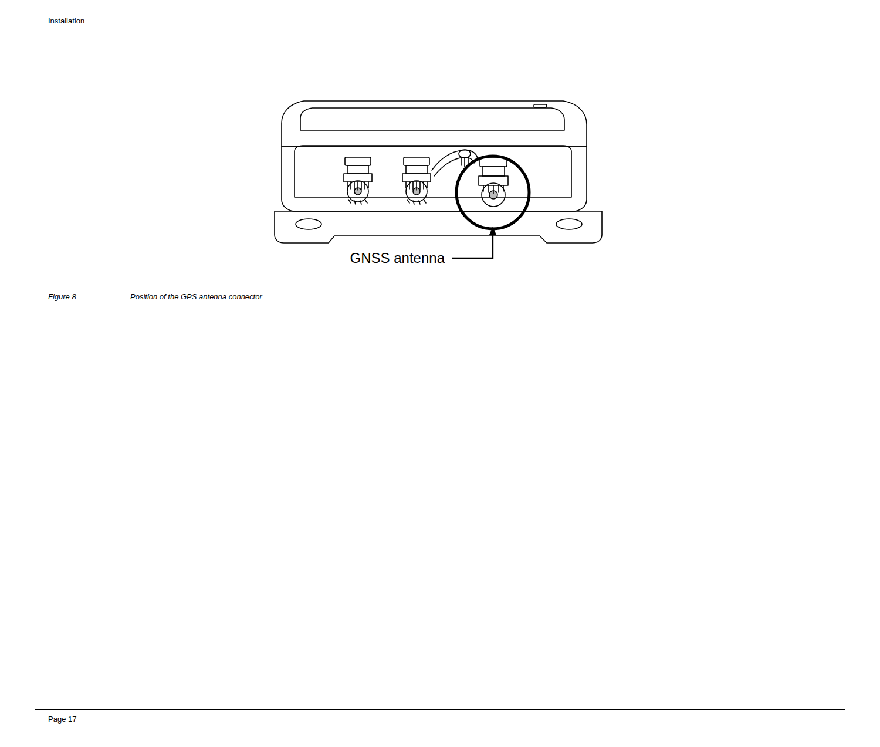Installation
GNSS antenna
Figure 8 Position of the GPS antenna connector
Page 17